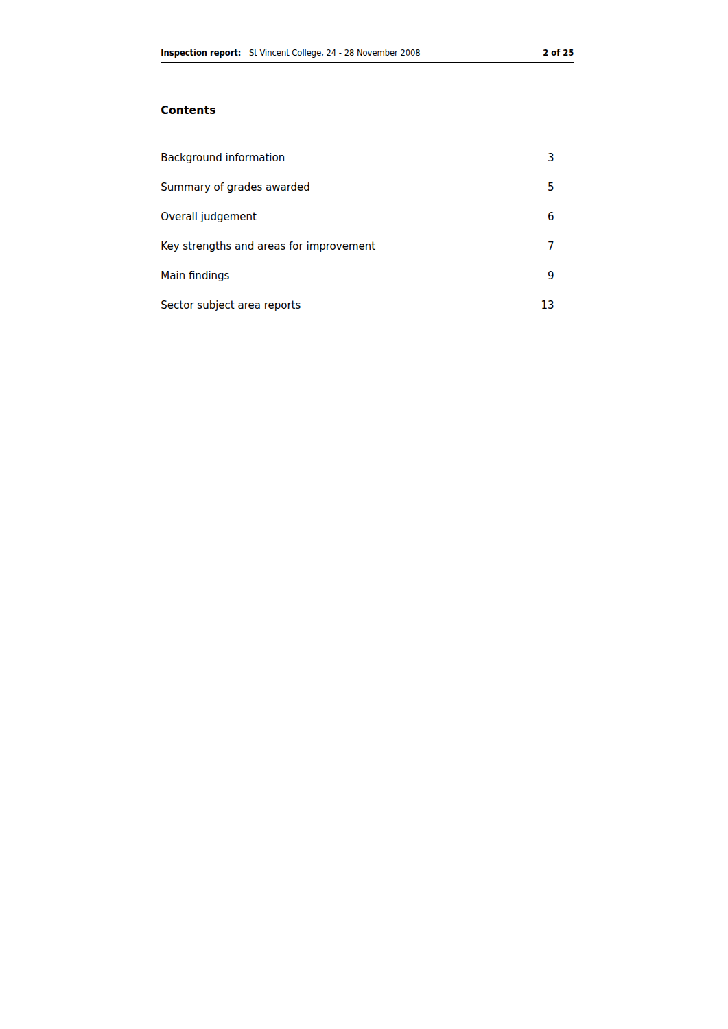Inspection report: St Vincent College, 24 - 28 November 2008
2 of 25
Contents
| Background information | 3 |
| Summary of grades awarded | 5 |
| Overall judgement | 6 |
| Key strengths and areas for improvement | 7 |
| Main findings | 9 |
| Sector subject area reports | 13 |